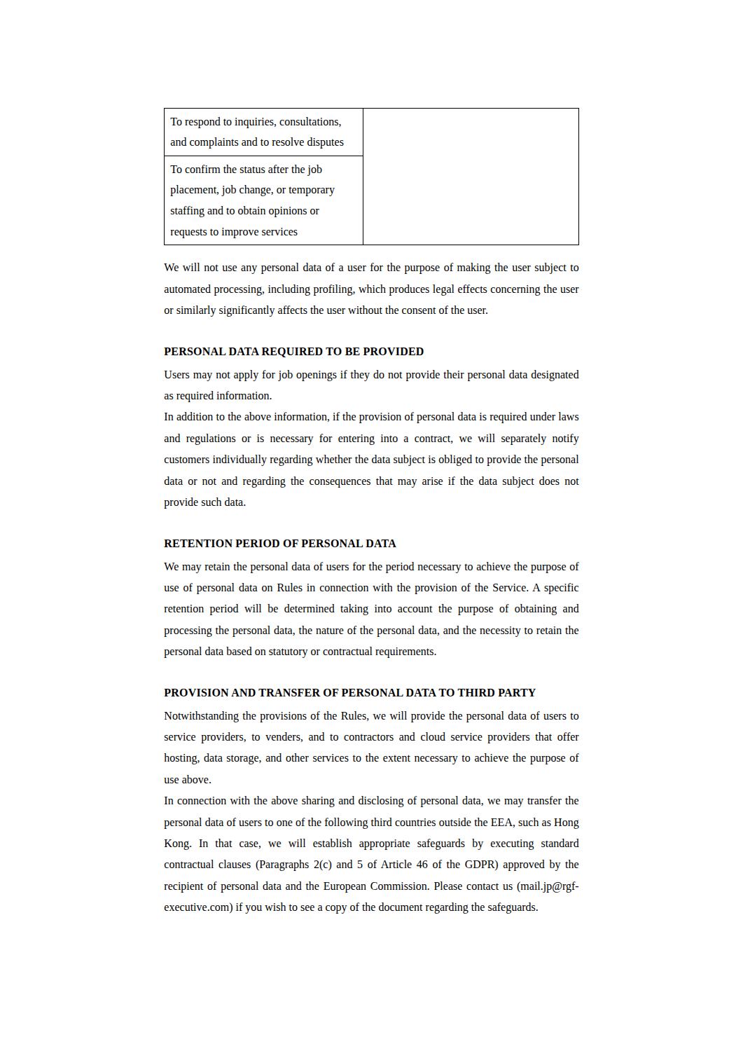| To respond to inquiries, consultations, and complaints and to resolve disputes | |
| To confirm the status after the job placement, job change, or temporary staffing and to obtain opinions or requests to improve services |
We will not use any personal data of a user for the purpose of making the user subject to automated processing, including profiling, which produces legal effects concerning the user or similarly significantly affects the user without the consent of the user.
Personal Data Required to be Provided
Users may not apply for job openings if they do not provide their personal data designated as required information.
In addition to the above information, if the provision of personal data is required under laws and regulations or is necessary for entering into a contract, we will separately notify customers individually regarding whether the data subject is obliged to provide the personal data or not and regarding the consequences that may arise if the data subject does not provide such data.
Retention Period of Personal Data
We may retain the personal data of users for the period necessary to achieve the purpose of use of personal data on Rules in connection with the provision of the Service. A specific retention period will be determined taking into account the purpose of obtaining and processing the personal data, the nature of the personal data, and the necessity to retain the personal data based on statutory or contractual requirements.
Provision and Transfer of Personal Data to Third Party
Notwithstanding the provisions of the Rules, we will provide the personal data of users to service providers, to venders, and to contractors and cloud service providers that offer hosting, data storage, and other services to the extent necessary to achieve the purpose of use above.
In connection with the above sharing and disclosing of personal data, we may transfer the personal data of users to one of the following third countries outside the EEA, such as Hong Kong. In that case, we will establish appropriate safeguards by executing standard contractual clauses (Paragraphs 2(c) and 5 of Article 46 of the GDPR) approved by the recipient of personal data and the European Commission. Please contact us (mail.jp@rgf-executive.com) if you wish to see a copy of the document regarding the safeguards.